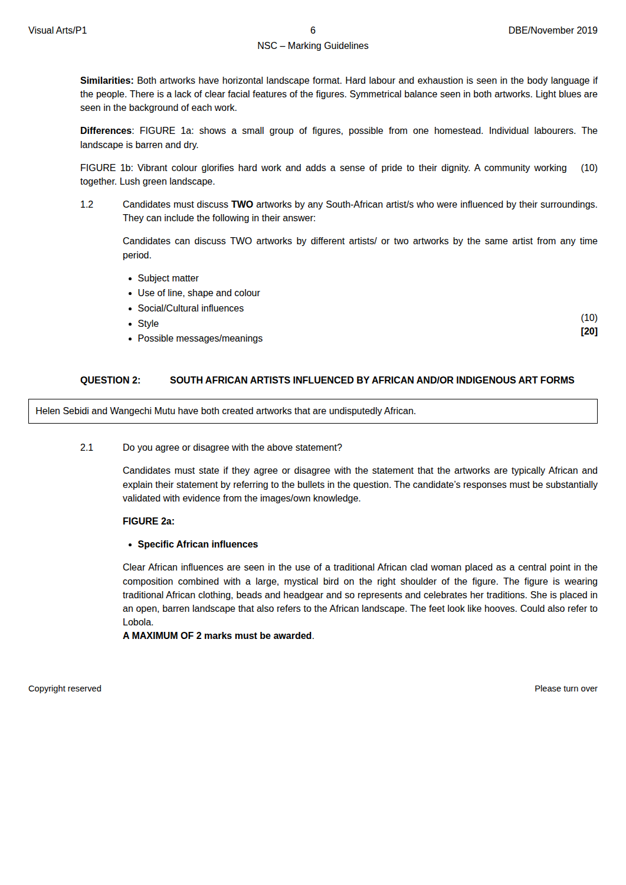Visual Arts/P1
6
DBE/November 2019
NSC – Marking Guidelines
Similarities: Both artworks have horizontal landscape format. Hard labour and exhaustion is seen in the body language if the people. There is a lack of clear facial features of the figures. Symmetrical balance seen in both artworks. Light blues are seen in the background of each work.
Differences: FIGURE 1a: shows a small group of figures, possible from one homestead. Individual labourers. The landscape is barren and dry.
(10) FIGURE 1b: Vibrant colour glorifies hard work and adds a sense of pride to their dignity. A community working together. Lush green landscape.
1.2
Candidates must discuss TWO artworks by any South-African artist/s who were influenced by their surroundings. They can include the following in their answer:
Candidates can discuss TWO artworks by different artists/ or two artworks by the same artist from any time period.
(10)
[20]
Subject matter
Use of line, shape and colour
Social/Cultural influences
Style
Possible messages/meanings
QUESTION 2:
SOUTH AFRICAN ARTISTS INFLUENCED BY AFRICAN AND/OR INDIGENOUS ART FORMS
Helen Sebidi and Wangechi Mutu have both created artworks that are undisputedly African.
2.1
Do you agree or disagree with the above statement?
Candidates must state if they agree or disagree with the statement that the artworks are typically African and explain their statement by referring to the bullets in the question. The candidate’s responses must be substantially validated with evidence from the images/own knowledge.
FIGURE 2a:
Specific African influences
Clear African influences are seen in the use of a traditional African clad woman placed as a central point in the composition combined with a large, mystical bird on the right shoulder of the figure. The figure is wearing traditional African clothing, beads and headgear and so represents and celebrates her traditions. She is placed in an open, barren landscape that also refers to the African landscape. The feet look like hooves. Could also refer to Lobola.
A MAXIMUM OF 2 marks must be awarded.
Copyright reserved
Please turn over